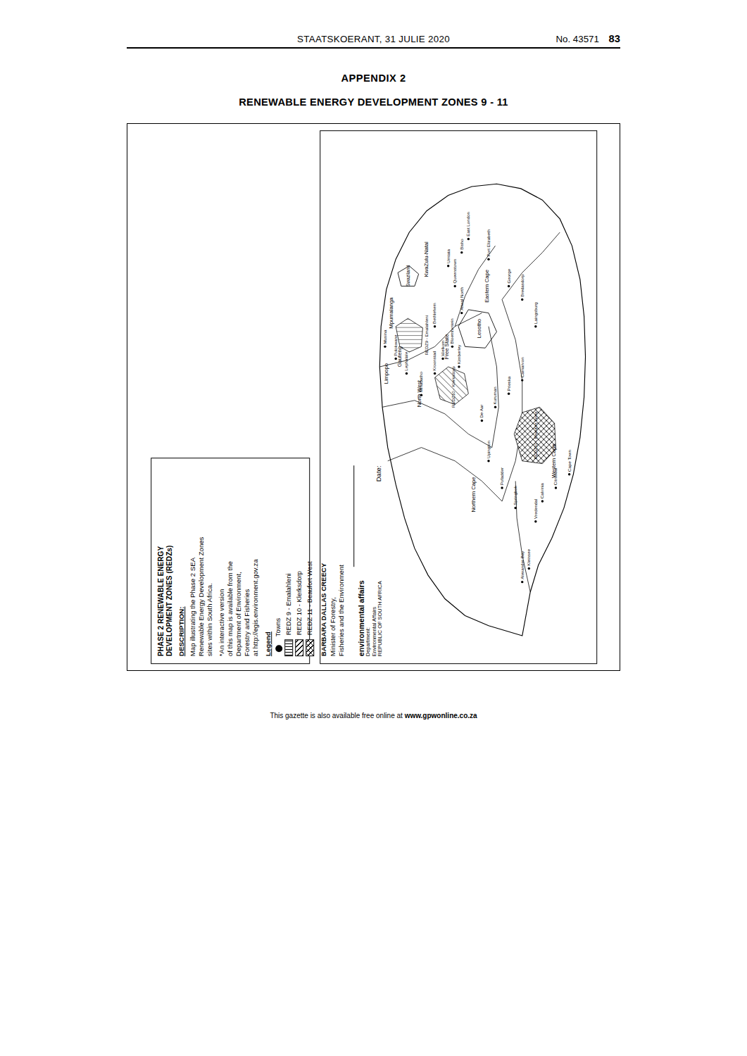STAATSKOERANT, 31 JULIE 2020 No. 43571 83
APPENDIX 2
RENEWABLE ENERGY DEVELOPMENT ZONES 9 - 11
PHASE 2 RENEWABLE ENERGY
DEVELOPMENT ZONES (REDZs)
DESCRIPTION:
Map illustrating the Phase 2 SEA
Renewable Energy Development Zones
sites within South Africa.
*An interactive version
of this map is available from the
Department of Environment,
Forestry and Fisheries
at http://egis.environment.gov.za
Legend
Towns
REDZ 9 - Emalahleni
REDZ 10 - Klerksdorp
REDZ 11 - Beaufort West
BARBARA DALLAS CREECY
Minister of Forestry,
Fisheries and the Environment
environmental affairs
Department:
Environmental Affairs
REPUBLIC OF SOUTH AFRICA
Date:
Lesotho Swaziland REDZ9 - Emalahleni REDZ10 - Klerksdorp REDZ11 - Beaufort West Mpumalanga KwaZulu-Natal Gauteng North West Free State Eastern Cape Northern Cape Western Cape Limpopo Musina Polokwane Lephalale Mmabatho Kroonstad Welkom Bloemfontein Kimberley Bethlehem Aliwal North Queenstown Umtata Bisho East London Port Elizabeth George Bredasdorp Laingsburg Carnarvon Prieska Kuruman De Aar Upington Pofadder Springbok Vredendal Calvinia Citrusdal Cape Town Alexander Bay Kleinsee
This gazette is also available free online at www.gpwonline.co.za